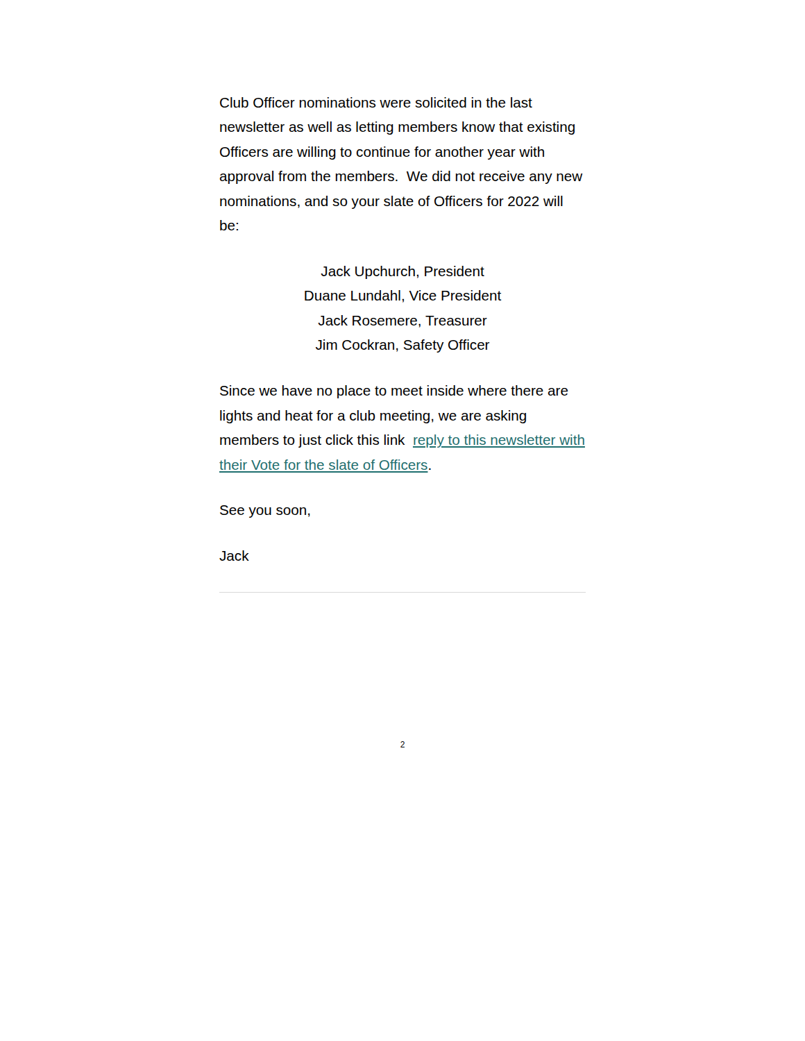Club Officer nominations were solicited in the last newsletter as well as letting members know that existing Officers are willing to continue for another year with approval from the members. We did not receive any new nominations, and so your slate of Officers for 2022 will be:
Jack Upchurch, President
Duane Lundahl, Vice President
Jack Rosemere, Treasurer
Jim Cockran, Safety Officer
Since we have no place to meet inside where there are lights and heat for a club meeting, we are asking members to just click this link reply to this newsletter with their Vote for the slate of Officers.
See you soon,
Jack
2